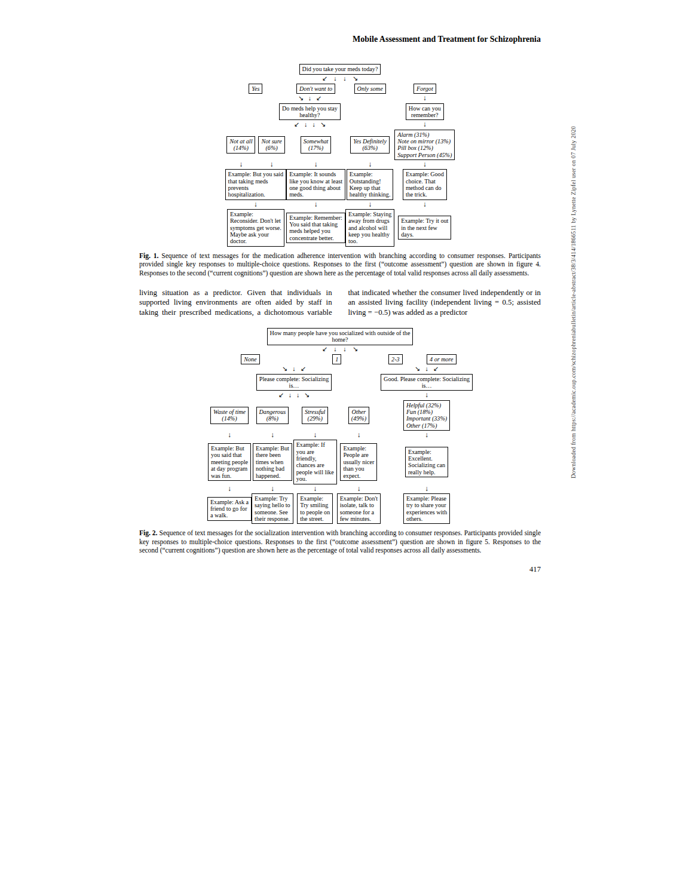Mobile Assessment and Treatment for Schizophrenia
Downloaded from https://academic.oup.com/schizophreniabulletin/article-abstract/38/3/414/1866511 by Lynette Zipfel user on 07 July 2020
| Did you take your meds today? |
| ↙ ↓ ↓ ↘ |
| Yes | Don't want to | Only some | Forgot |
| ↘ ↓ ↙ | ↓ |
| Do meds help you stay healthy? | How can you remember? |
| ↙ ↓ ↓ ↘ | ↓ |
| Not at all (14%) | Not sure (6%) | Somewhat (17%) | Yes Definitely (63%) | Alarm (31%) Note on mirror (13%) Pill box (12%) Support Person (45%) |
| ↓ | ↓ | ↓ | ↓ | ↓ |
| Example: But you said that taking meds prevents hospitalization. | Example: It sounds like you know at least one good thing about meds. | Example: Outstanding! Keep up that healthy thinking. | Example: Good choice. That method can do the trick. |
| ↓ | ↓ | ↓ | ↓ |
| Example: Reconsider. Don't let symptoms get worse. Maybe ask your doctor. | Example: Remember: You said that taking meds helped you concentrate better. | Example: Staying away from drugs and alcohol will keep you healthy too. | Example: Try it out in the next few days. |
Fig. 1. Sequence of text messages for the medication adherence intervention with branching according to consumer responses. Participants provided single key responses to multiple-choice questions. Responses to the first (“outcome assessment”) question are shown in figure 4. Responses to the second (“current cognitions”) question are shown here as the percentage of total valid responses across all daily assessments.
living situation as a predictor. Given that individuals in supported living environments are often aided by staff in taking their prescribed medications, a dichotomous variable that indicated whether the consumer lived independently or in an assisted living facility (independent living = 0.5; assisted living = −0.5) was added as a predictor
| How many people have you socialized with outside of the home? |
| ↙ ↓ ↓ ↘ |
| None | 1 | 2-3 | 4 or more |
| ↘ ↓ ↙ | ↘ ↓ ↙ |
| Please complete: Socializing is… | Good. Please complete: Socializing is… |
| ↙ ↓ ↓ ↘ | ↓ |
| Waste of time (14%) | Dangerous (8%) | Stressful (29%) | Other (49%) | Helpful (32%) Fun (18%) Important (33%) Other (17%) |
| ↓ | ↓ | ↓ | ↓ | ↓ |
| Example: But you said that meeting people at day program was fun. | Example: But there been times when nothing bad happened. | Example: If you are friendly, chances are people will like you. | Example: People are usually nicer than you expect. | Example: Excellent. Socializing can really help. |
| ↓ | ↓ | ↓ | ↓ | ↓ |
| Example: Ask a friend to go for a walk. | Example: Try saying hello to someone. See their response. | Example: Try smiling to people on the street. | Example: Don't isolate, talk to someone for a few minutes. | Example: Please try to share your experiences with others. |
Fig. 2. Sequence of text messages for the socialization intervention with branching according to consumer responses. Participants provided single key responses to multiple-choice questions. Responses to the first (“outcome assessment”) question are shown in figure 5. Responses to the second (“current cognitions”) question are shown here as the percentage of total valid responses across all daily assessments.
417